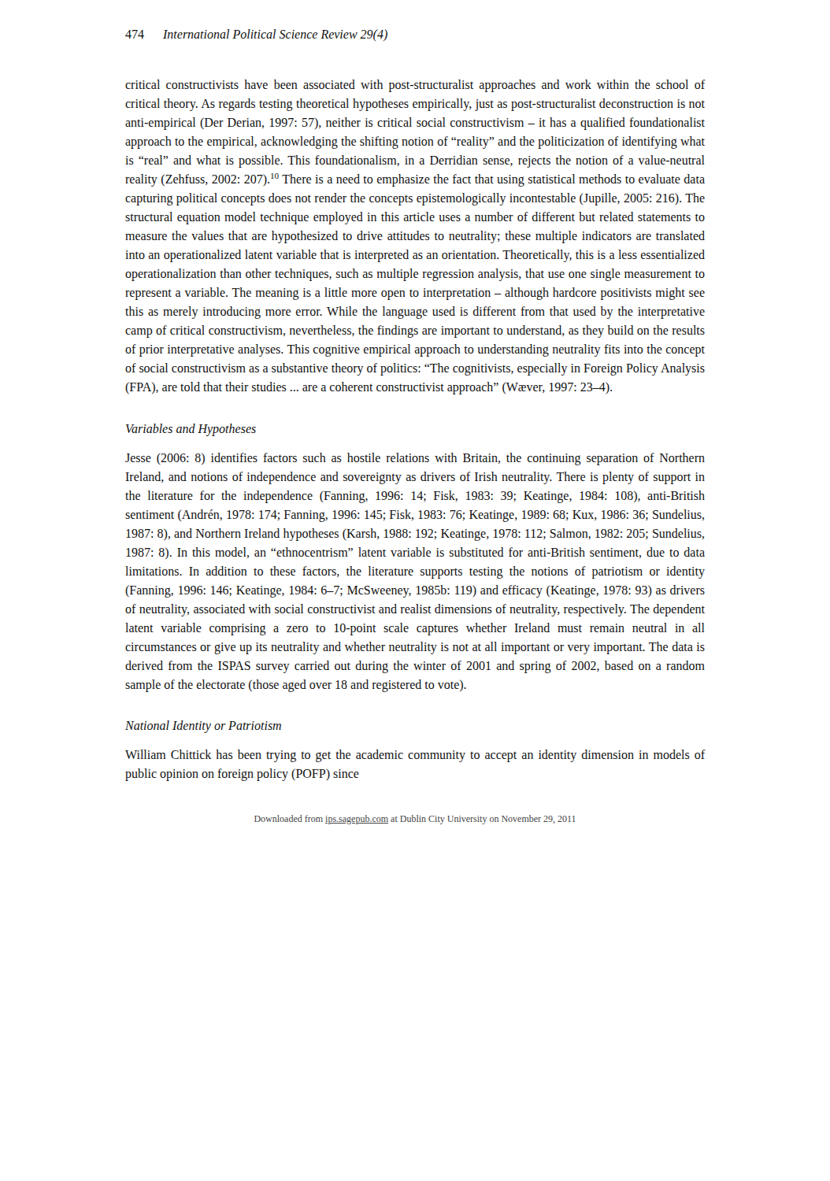474 International Political Science Review 29(4)
critical constructivists have been associated with post-structuralist approaches and work within the school of critical theory. As regards testing theoretical hypotheses empirically, just as post-structuralist deconstruction is not anti-empirical (Der Derian, 1997: 57), neither is critical social constructivism – it has a qualified foundationalist approach to the empirical, acknowledging the shifting notion of “reality” and the politicization of identifying what is “real” and what is possible. This foundationalism, in a Derridian sense, rejects the notion of a value-neutral reality (Zehfuss, 2002: 207).10 There is a need to emphasize the fact that using statistical methods to evaluate data capturing political concepts does not render the concepts epistemologically incontestable (Jupille, 2005: 216). The structural equation model technique employed in this article uses a number of different but related statements to measure the values that are hypothesized to drive attitudes to neutrality; these multiple indicators are translated into an operationalized latent variable that is interpreted as an orientation. Theoretically, this is a less essentialized operationalization than other techniques, such as multiple regression analysis, that use one single measurement to represent a variable. The meaning is a little more open to interpretation – although hardcore positivists might see this as merely introducing more error. While the language used is different from that used by the interpretative camp of critical constructivism, nevertheless, the findings are important to understand, as they build on the results of prior interpretative analyses. This cognitive empirical approach to understanding neutrality fits into the concept of social constructivism as a substantive theory of politics: “The cognitivists, especially in Foreign Policy Analysis (FPA), are told that their studies ... are a coherent constructivist approach” (Wæver, 1997: 23–4).
Variables and Hypotheses
Jesse (2006: 8) identifies factors such as hostile relations with Britain, the continuing separation of Northern Ireland, and notions of independence and sovereignty as drivers of Irish neutrality. There is plenty of support in the literature for the independence (Fanning, 1996: 14; Fisk, 1983: 39; Keatinge, 1984: 108), anti-British sentiment (Andrén, 1978: 174; Fanning, 1996: 145; Fisk, 1983: 76; Keatinge, 1989: 68; Kux, 1986: 36; Sundelius, 1987: 8), and Northern Ireland hypotheses (Karsh, 1988: 192; Keatinge, 1978: 112; Salmon, 1982: 205; Sundelius, 1987: 8). In this model, an “ethnocentrism” latent variable is substituted for anti-British sentiment, due to data limitations. In addition to these factors, the literature supports testing the notions of patriotism or identity (Fanning, 1996: 146; Keatinge, 1984: 6–7; McSweeney, 1985b: 119) and efficacy (Keatinge, 1978: 93) as drivers of neutrality, associated with social constructivist and realist dimensions of neutrality, respectively. The dependent latent variable comprising a zero to 10-point scale captures whether Ireland must remain neutral in all circumstances or give up its neutrality and whether neutrality is not at all important or very important. The data is derived from the ISPAS survey carried out during the winter of 2001 and spring of 2002, based on a random sample of the electorate (those aged over 18 and registered to vote).
National Identity or Patriotism
William Chittick has been trying to get the academic community to accept an identity dimension in models of public opinion on foreign policy (POFP) since
Downloaded from ips.sagepub.com at Dublin City University on November 29, 2011